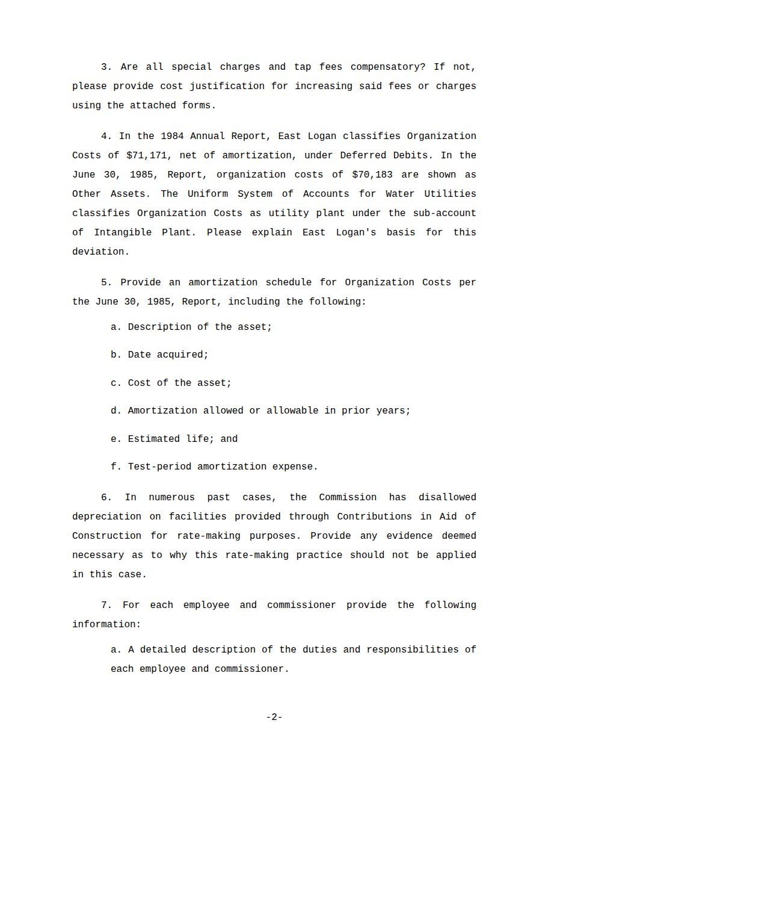3. Are all special charges and tap fees compensatory? If not, please provide cost justification for increasing said fees or charges using the attached forms.
4. In the 1984 Annual Report, East Logan classifies Organization Costs of $71,171, net of amortization, under Deferred Debits. In the June 30, 1985, Report, organization costs of $70,183 are shown as Other Assets. The Uniform System of Accounts for Water Utilities classifies Organization Costs as utility plant under the sub-account of Intangible Plant. Please explain East Logan's basis for this deviation.
5. Provide an amortization schedule for Organization Costs per the June 30, 1985, Report, including the following:
a. Description of the asset;
b. Date acquired;
c. Cost of the asset;
d. Amortization allowed or allowable in prior years;
e. Estimated life; and
f. Test-period amortization expense.
6. In numerous past cases, the Commission has disallowed depreciation on facilities provided through Contributions in Aid of Construction for rate-making purposes. Provide any evidence deemed necessary as to why this rate-making practice should not be applied in this case.
7. For each employee and commissioner provide the following information:
a. A detailed description of the duties and responsibilities of each employee and commissioner.
-2-